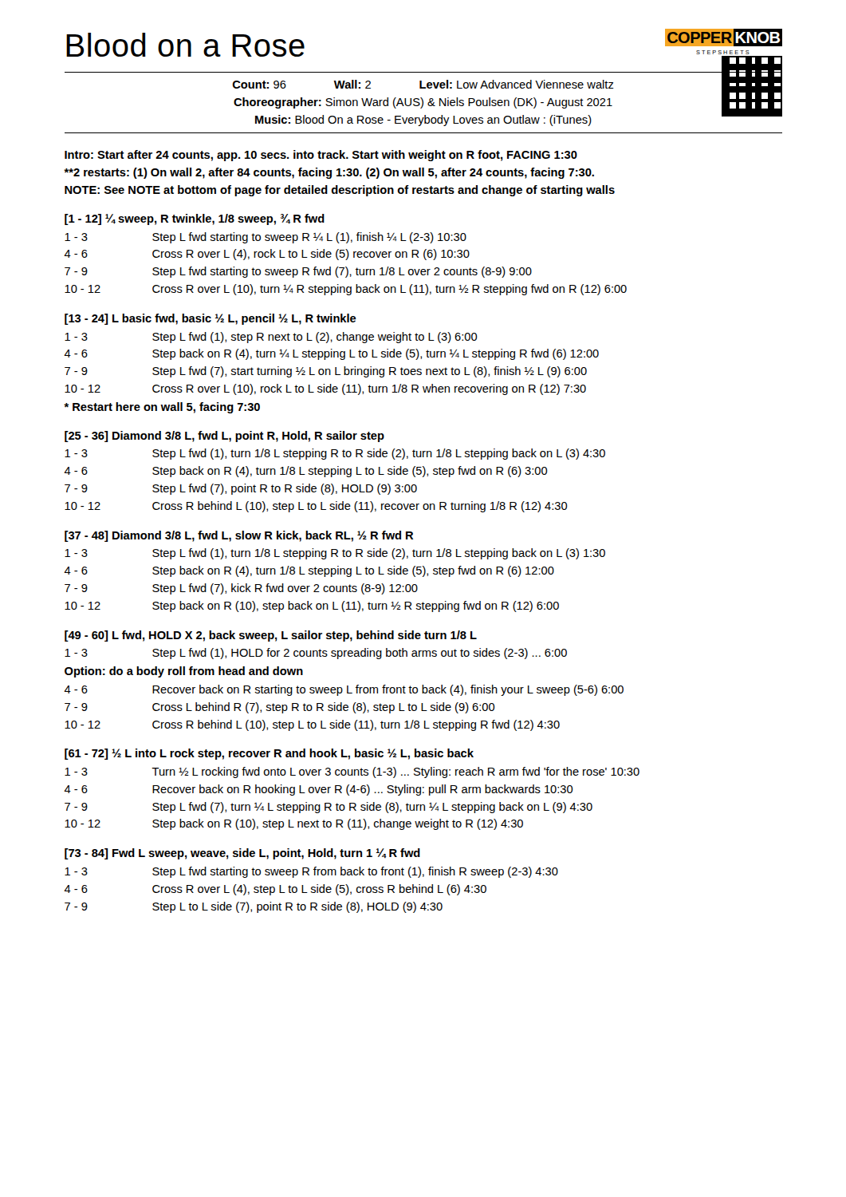Blood on a Rose
COPPER KNOB STEPSHEETS
Count: 96 Wall: 2 Level: Low Advanced Viennese waltz
Choreographer: Simon Ward (AUS) & Niels Poulsen (DK) - August 2021
Music: Blood On a Rose - Everybody Loves an Outlaw : (iTunes)
Intro: Start after 24 counts, app. 10 secs. into track. Start with weight on R foot, FACING 1:30
**2 restarts: (1) On wall 2, after 84 counts, facing 1:30. (2) On wall 5, after 24 counts, facing 7:30.
NOTE: See NOTE at bottom of page for detailed description of restarts and change of starting walls
[1 - 12] ¼ sweep, R twinkle, 1/8 sweep, ¾ R fwd
| 1 - 3 | Step L fwd starting to sweep R ¼ L (1), finish ¼ L (2-3) 10:30 |
| 4 - 6 | Cross R over L (4), rock L to L side (5) recover on R (6) 10:30 |
| 7 - 9 | Step L fwd starting to sweep R fwd (7), turn 1/8 L over 2 counts (8-9) 9:00 |
| 10 - 12 | Cross R over L (10), turn ¼ R stepping back on L (11), turn ½ R stepping fwd on R (12) 6:00 |
[13 - 24] L basic fwd, basic ½ L, pencil ½ L, R twinkle
| 1 - 3 | Step L fwd (1), step R next to L (2), change weight to L (3) 6:00 |
| 4 - 6 | Step back on R (4), turn ¼ L stepping L to L side (5), turn ¼ L stepping R fwd (6) 12:00 |
| 7 - 9 | Step L fwd (7), start turning ½ L on L bringing R toes next to L (8), finish ½ L (9) 6:00 |
| 10 - 12 | Cross R over L (10), rock L to L side (11), turn 1/8 R when recovering on R (12) 7:30 |
* Restart here on wall 5, facing 7:30
[25 - 36] Diamond 3/8 L, fwd L, point R, Hold, R sailor step
| 1 - 3 | Step L fwd (1), turn 1/8 L stepping R to R side (2), turn 1/8 L stepping back on L (3) 4:30 |
| 4 - 6 | Step back on R (4), turn 1/8 L stepping L to L side (5), step fwd on R (6) 3:00 |
| 7 - 9 | Step L fwd (7), point R to R side (8), HOLD (9) 3:00 |
| 10 - 12 | Cross R behind L (10), step L to L side (11), recover on R turning 1/8 R (12) 4:30 |
[37 - 48] Diamond 3/8 L, fwd L, slow R kick, back RL, ½ R fwd R
| 1 - 3 | Step L fwd (1), turn 1/8 L stepping R to R side (2), turn 1/8 L stepping back on L (3) 1:30 |
| 4 - 6 | Step back on R (4), turn 1/8 L stepping L to L side (5), step fwd on R (6) 12:00 |
| 7 - 9 | Step L fwd (7), kick R fwd over 2 counts (8-9) 12:00 |
| 10 - 12 | Step back on R (10), step back on L (11), turn ½ R stepping fwd on R (12) 6:00 |
[49 - 60] L fwd, HOLD X 2, back sweep, L sailor step, behind side turn 1/8 L
| 1 - 3 | Step L fwd (1), HOLD for 2 counts spreading both arms out to sides (2-3) ... 6:00 |
Option: do a body roll from head and down
| 4 - 6 | Recover back on R starting to sweep L from front to back (4), finish your L sweep (5-6) 6:00 |
| 7 - 9 | Cross L behind R (7), step R to R side (8), step L to L side (9) 6:00 |
| 10 - 12 | Cross R behind L (10), step L to L side (11), turn 1/8 L stepping R fwd (12) 4:30 |
[61 - 72] ½ L into L rock step, recover R and hook L, basic ½ L, basic back
| 1 - 3 | Turn ½ L rocking fwd onto L over 3 counts (1-3) ... Styling: reach R arm fwd 'for the rose' 10:30 |
| 4 - 6 | Recover back on R hooking L over R (4-6) ... Styling: pull R arm backwards 10:30 |
| 7 - 9 | Step L fwd (7), turn ¼ L stepping R to R side (8), turn ¼ L stepping back on L (9) 4:30 |
| 10 - 12 | Step back on R (10), step L next to R (11), change weight to R (12) 4:30 |
[73 - 84] Fwd L sweep, weave, side L, point, Hold, turn 1 ¼ R fwd
| 1 - 3 | Step L fwd starting to sweep R from back to front (1), finish R sweep (2-3) 4:30 |
| 4 - 6 | Cross R over L (4), step L to L side (5), cross R behind L (6) 4:30 |
| 7 - 9 | Step L to L side (7), point R to R side (8), HOLD (9) 4:30 |